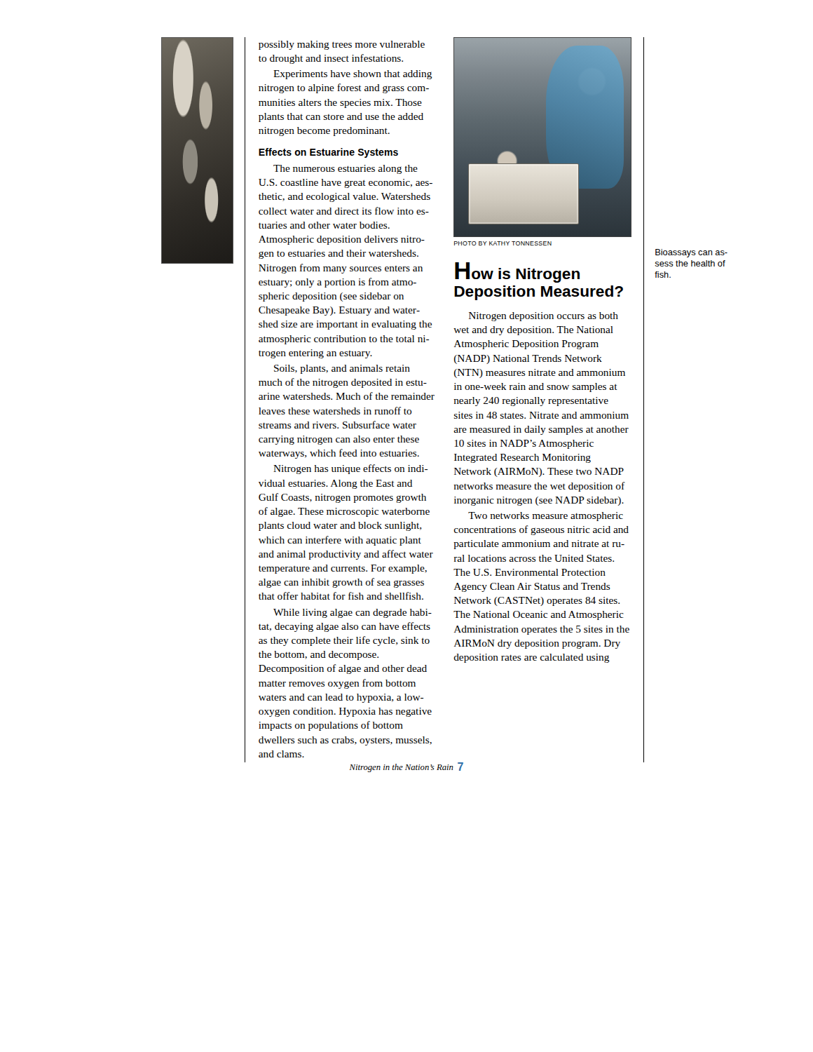possibly making trees more vulnerable to drought and insect infestations.
Experiments have shown that adding nitrogen to alpine forest and grass communities alters the species mix. Those plants that can store and use the added nitrogen become predominant.
Effects on Estuarine Systems
The numerous estuaries along the U.S. coastline have great economic, aesthetic, and ecological value. Watersheds collect water and direct its flow into estuaries and other water bodies. Atmospheric deposition delivers nitrogen to estuaries and their watersheds. Nitrogen from many sources enters an estuary; only a portion is from atmospheric deposition (see sidebar on Chesapeake Bay). Estuary and watershed size are important in evaluating the atmospheric contribution to the total nitrogen entering an estuary.
Soils, plants, and animals retain much of the nitrogen deposited in estuarine watersheds. Much of the remainder leaves these watersheds in runoff to streams and rivers. Subsurface water carrying nitrogen can also enter these waterways, which feed into estuaries.
Nitrogen has unique effects on individual estuaries. Along the East and Gulf Coasts, nitrogen promotes growth of algae. These microscopic waterborne plants cloud water and block sunlight, which can interfere with aquatic plant and animal productivity and affect water temperature and currents. For example, algae can inhibit growth of sea grasses that offer habitat for fish and shellfish.
While living algae can degrade habitat, decaying algae also can have effects as they complete their life cycle, sink to the bottom, and decompose. Decomposition of algae and other dead matter removes oxygen from bottom waters and can lead to hypoxia, a low-oxygen condition. Hypoxia has negative impacts on populations of bottom dwellers such as crabs, oysters, mussels, and clams.
Photo by Kathy Tonnessen
How is Nitrogen
Deposition Measured?
Nitrogen deposition occurs as both wet and dry deposition. The National Atmospheric Deposition Program (NADP) National Trends Network (NTN) measures nitrate and ammonium in one-week rain and snow samples at nearly 240 regionally representative sites in 48 states. Nitrate and ammonium are measured in daily samples at another 10 sites in NADP’s Atmospheric Integrated Research Monitoring Network (AIRMoN). These two NADP networks measure the wet deposition of inorganic nitrogen (see NADP sidebar).
Two networks measure atmospheric concentrations of gaseous nitric acid and particulate ammonium and nitrate at rural locations across the United States. The U.S. Environmental Protection Agency Clean Air Status and Trends Network (CASTNet) operates 84 sites. The National Oceanic and Atmospheric Administration operates the 5 sites in the AIRMoN dry deposition program. Dry deposition rates are calculated using
Bioassays can assess the health of fish.
Nitrogen in the Nation’s Rain7